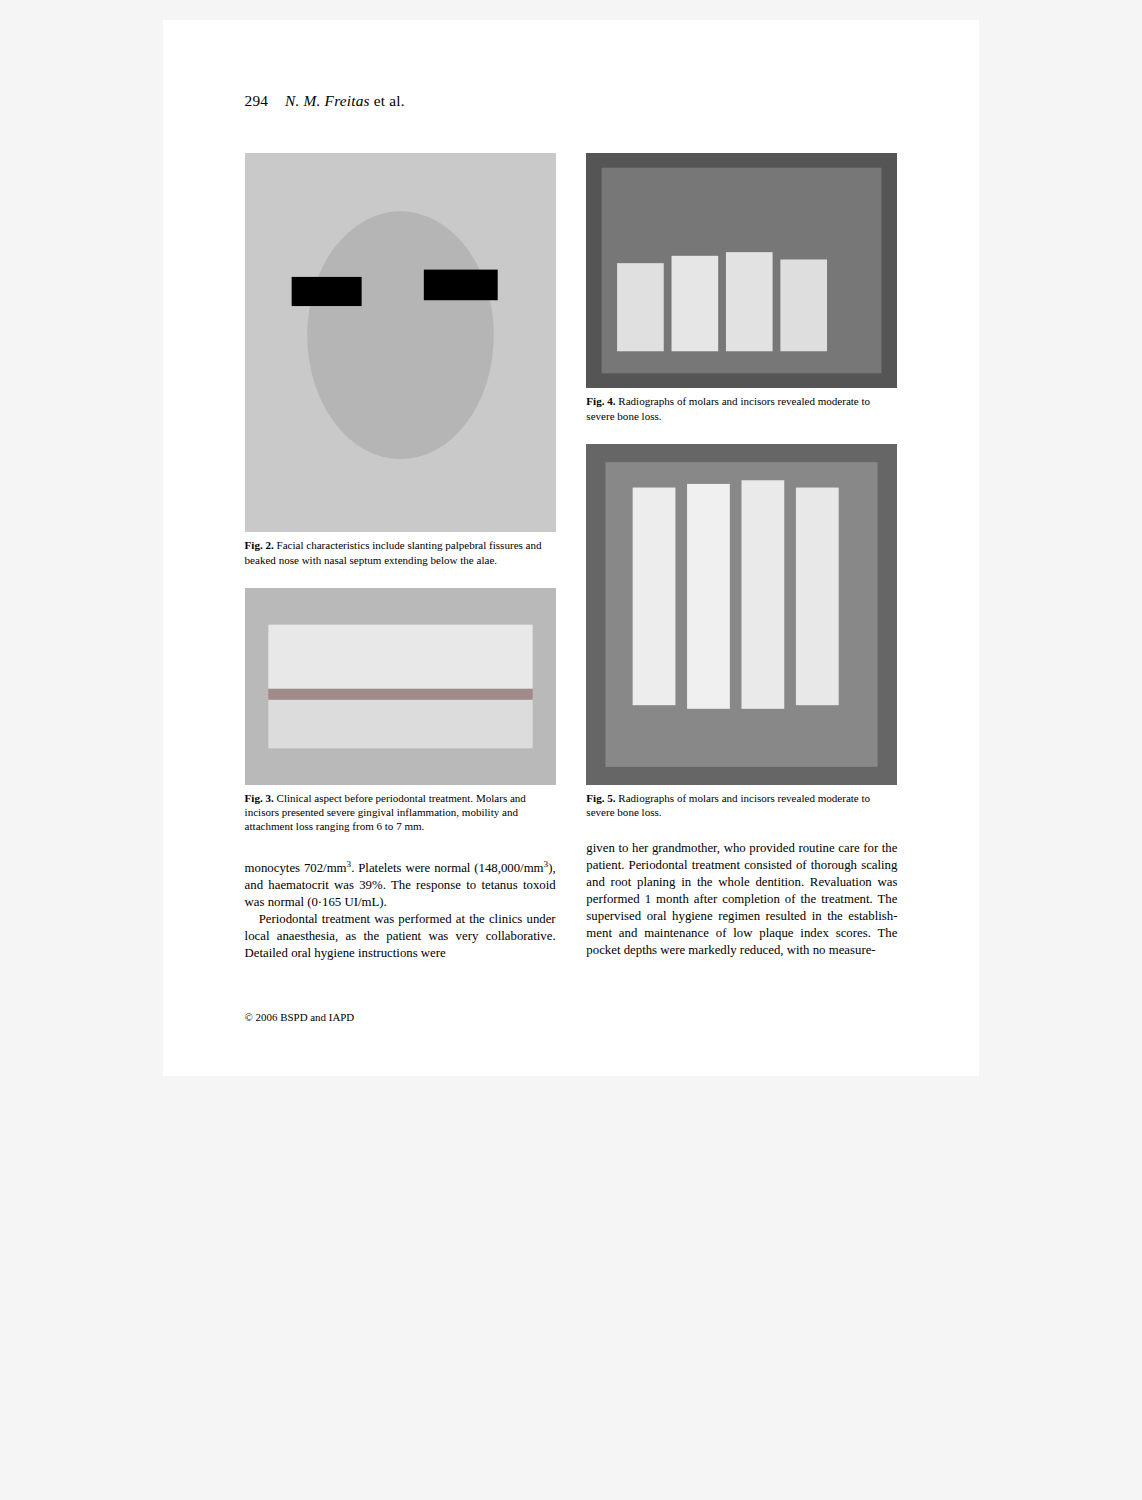294 N. M. Freitas et al.
Fig. 2. Facial characteristics include slanting palpebral fissures and beaked nose with nasal septum extending below the alae.
Fig. 3. Clinical aspect before periodontal treatment. Molars and incisors presented severe gingival inflammation, mobility and attachment loss ranging from 6 to 7 mm.
monocytes 702/mm3. Platelets were normal (148,000/mm3), and haematocrit was 39%. The response to tetanus toxoid was normal (0·165 UI/mL).
Periodontal treatment was performed at the clinics under local anaesthesia, as the patient was very collaborative. Detailed oral hygiene instructions were
Fig. 4. Radiographs of molars and incisors revealed moderate to severe bone loss.
Fig. 5. Radiographs of molars and incisors revealed moderate to severe bone loss.
given to her grandmother, who provided routine care for the patient. Periodontal treatment consisted of thorough scaling and root planing in the whole dentition. Revaluation was performed 1 month after completion of the treatment. The supervised oral hygiene regimen resulted in the establishment and maintenance of low plaque index scores. The pocket depths were markedly reduced, with no measure-
© 2006 BSPD and IAPD